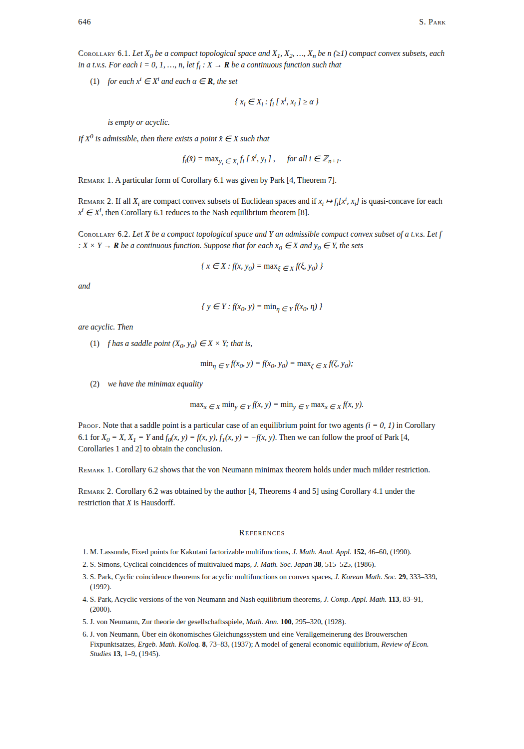646 S. Park
Corollary 6.1. Let X0 be a compact topological space and X1, X2, …, Xn be n (≥1) compact convex subsets, each in a t.v.s. For each i = 0, 1, …, n, let fi : X → R be a continuous function such that
for each xi ∈ Xi and each α ∈ R, the set
{ xi ∈ Xi : fi [ xi, xi ] ≥ α }
is empty or acyclic.
If X0 is admissible, then there exists a point x̂ ∈ X such that
fi(x̂) = maxyi ∈ Xi fi [ x̂i, yi ] , for all i ∈ ℤn+1.
Remark 1. A particular form of Corollary 6.1 was given by Park [4, Theorem 7].
Remark 2. If all Xi are compact convex subsets of Euclidean spaces and if xi ↦ fi[xi, xi] is quasi-concave for each xi ∈ Xi, then Corollary 6.1 reduces to the Nash equilibrium theorem [8].
Corollary 6.2. Let X be a compact topological space and Y an admissible compact convex subset of a t.v.s. Let f : X × Y → R be a continuous function. Suppose that for each x0 ∈ X and y0 ∈ Y, the sets
{ x ∈ X : f(x, y0) = maxξ ∈ X f(ξ, y0) }
and
{ y ∈ Y : f(x0, y) = minη ∈ Y f(x0, η) }
are acyclic. Then
f has a saddle point (X0, y0) ∈ X × Y; that is,
minη ∈ Y f(x0, y) = f(x0, y0) = maxζ ∈ X f(ζ, y0);
we have the minimax equality
maxx ∈ X miny ∈ Y f(x, y) = miny ∈ Y maxx ∈ X f(x, y).
Proof. Note that a saddle point is a particular case of an equilibrium point for two agents (i = 0, 1) in Corollary 6.1 for X0 = X, X1 = Y and f0(x, y) = f(x, y), f1(x, y) = −f(x, y). Then we can follow the proof of Park [4, Corollaries 1 and 2] to obtain the conclusion.
Remark 1. Corollary 6.2 shows that the von Neumann minimax theorem holds under much milder restriction.
Remark 2. Corollary 6.2 was obtained by the author [4, Theorems 4 and 5] using Corollary 4.1 under the restriction that X is Hausdorff.
References
M. Lassonde, Fixed points for Kakutani factorizable multifunctions, J. Math. Anal. Appl. 152, 46–60, (1990).
S. Simons, Cyclical coincidences of multivalued maps, J. Math. Soc. Japan 38, 515–525, (1986).
S. Park, Cyclic coincidence theorems for acyclic multifunctions on convex spaces, J. Korean Math. Soc. 29, 333–339, (1992).
S. Park, Acyclic versions of the von Neumann and Nash equilibrium theorems, J. Comp. Appl. Math. 113, 83–91, (2000).
J. von Neumann, Zur theorie der gesellschaftsspiele, Math. Ann. 100, 295–320, (1928).
J. von Neumann, Über ein ökonomisches Gleichungssystem und eine Verallgemeinerung des Brouwerschen Fixpunktsatzes, Ergeb. Math. Kolloq. 8, 73–83, (1937); A model of general economic equilibrium, Review of Econ. Studies 13, 1–9, (1945).